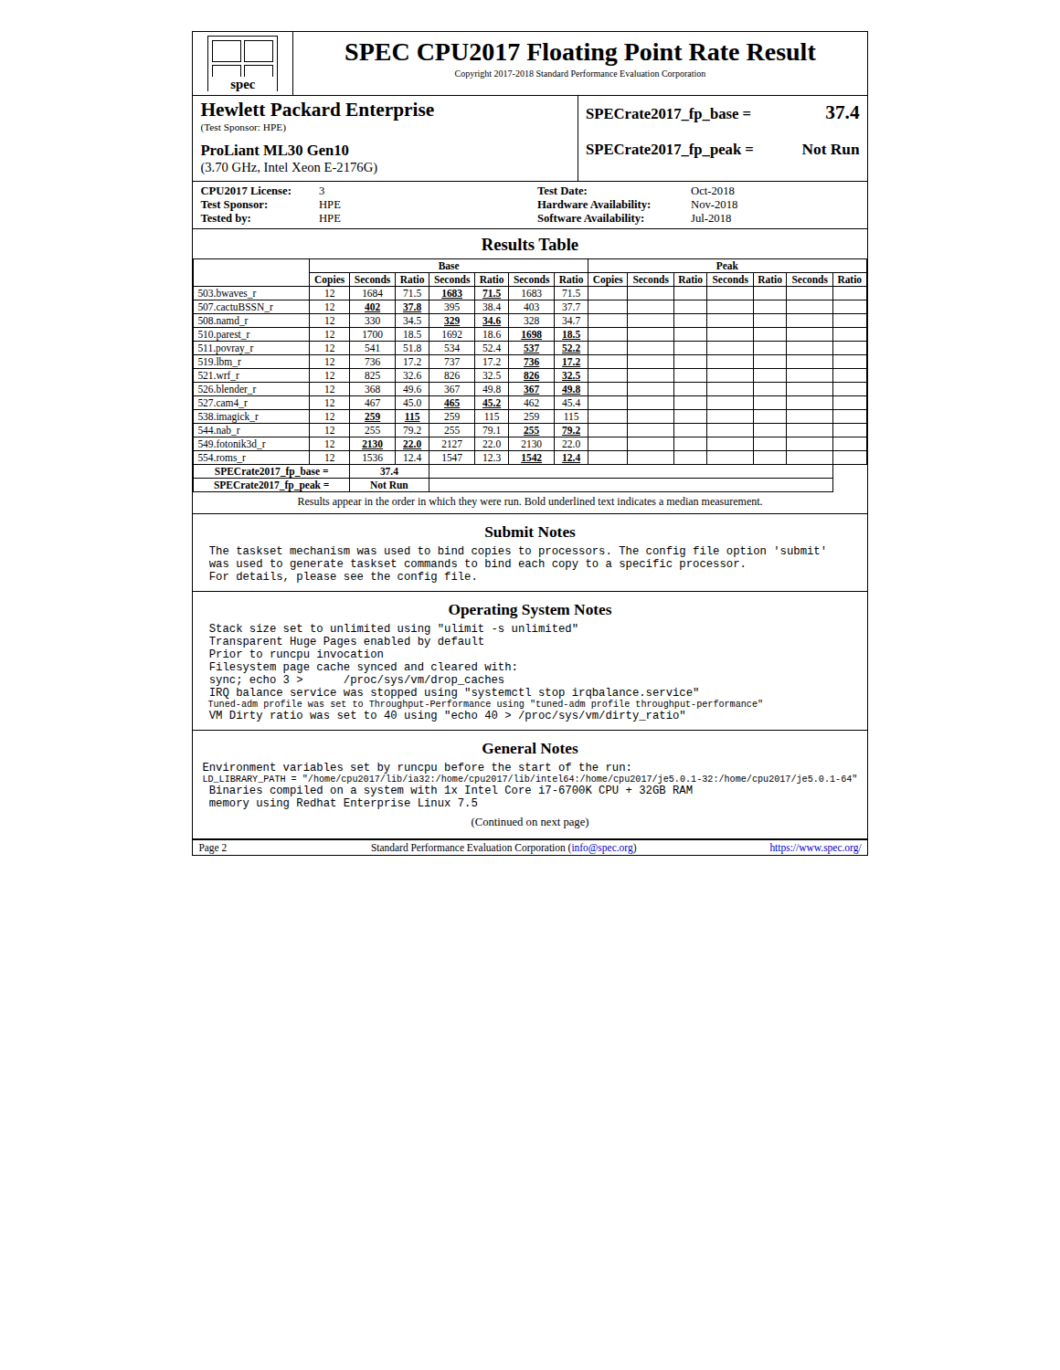spec
SPEC CPU2017 Floating Point Rate Result
Copyright 2017-2018 Standard Performance Evaluation Corporation
Hewlett Packard Enterprise
(Test Sponsor: HPE)
ProLiant ML30 Gen10
(3.70 GHz, Intel Xeon E-2176G)
SPECrate2017_fp_base = 37.4
SPECrate2017_fp_peak = Not Run
CPU2017 License: 3
Test Sponsor: HPE
Tested by: HPE
Test Date: Oct-2018
Hardware Availability: Nov-2018
Software Availability: Jul-2018
Results Table
| | Base | Peak |
| --- | --- | --- |
| Copies | Seconds | Ratio | Seconds | Ratio | Seconds | Ratio | Copies | Seconds | Ratio | Seconds | Ratio | Seconds | Ratio |
| 503.bwaves_r | 12 | 1684 | 71.5 | 1683 | 71.5 | 1683 | 71.5 | | | | | | | |
| 507.cactuBSSN_r | 12 | 402 | 37.8 | 395 | 38.4 | 403 | 37.7 | | | | | | | |
| 508.namd_r | 12 | 330 | 34.5 | 329 | 34.6 | 328 | 34.7 | | | | | | | |
| 510.parest_r | 12 | 1700 | 18.5 | 1692 | 18.6 | 1698 | 18.5 | | | | | | | |
| 511.povray_r | 12 | 541 | 51.8 | 534 | 52.4 | 537 | 52.2 | | | | | | | |
| 519.lbm_r | 12 | 736 | 17.2 | 737 | 17.2 | 736 | 17.2 | | | | | | | |
| 521.wrf_r | 12 | 825 | 32.6 | 826 | 32.5 | 826 | 32.5 | | | | | | | |
| 526.blender_r | 12 | 368 | 49.6 | 367 | 49.8 | 367 | 49.8 | | | | | | | |
| 527.cam4_r | 12 | 467 | 45.0 | 465 | 45.2 | 462 | 45.4 | | | | | | | |
| 538.imagick_r | 12 | 259 | 115 | 259 | 115 | 259 | 115 | | | | | | | |
| 544.nab_r | 12 | 255 | 79.2 | 255 | 79.1 | 255 | 79.2 | | | | | | | |
| 549.fotonik3d_r | 12 | 2130 | 22.0 | 2127 | 22.0 | 2130 | 22.0 | | | | | | | |
| 554.roms_r | 12 | 1536 | 12.4 | 1547 | 12.3 | 1542 | 12.4 | | | | | | | |
| SPECrate2017_fp_base = | 37.4 | |
| SPECrate2017_fp_peak = | Not Run | |
Results appear in the order in which they were run. Bold underlined text indicates a median measurement.
Submit Notes
 The taskset mechanism was used to bind copies to processors. The config file option 'submit'
 was used to generate taskset commands to bind each copy to a specific processor.
 For details, please see the config file.
Operating System Notes
 Stack size set to unlimited using "ulimit -s unlimited"
 Transparent Huge Pages enabled by default
 Prior to runcpu invocation
 Filesystem page cache synced and cleared with:
 sync; echo 3 >      /proc/sys/vm/drop_caches
 IRQ balance service was stopped using "systemctl stop irqbalance.service"
 Tuned-adm profile was set to Throughput-Performance using "tuned-adm profile throughput-performance"
 VM Dirty ratio was set to 40 using "echo 40 > /proc/sys/vm/dirty_ratio"
General Notes
Environment variables set by runcpu before the start of the run:
LD_LIBRARY_PATH = "/home/cpu2017/lib/ia32:/home/cpu2017/lib/intel64:/home/cpu2017/je5.0.1-32:/home/cpu2017/je5.0.1-64"
 Binaries compiled on a system with 1x Intel Core i7-6700K CPU + 32GB RAM
 memory using Redhat Enterprise Linux 7.5
(Continued on next page)
Page 2
Standard Performance Evaluation Corporation (info@spec.org)
https://www.spec.org/